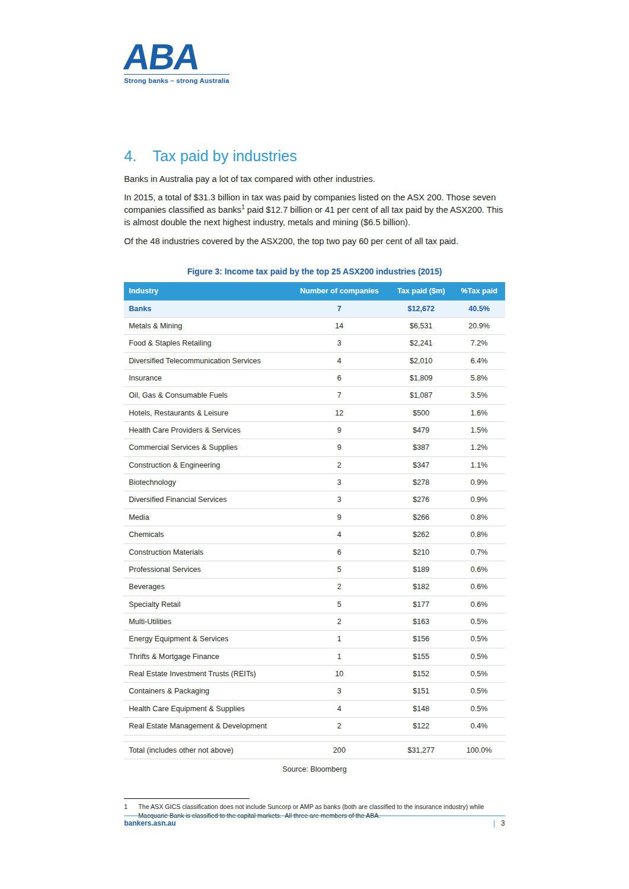ABA
Strong banks – strong Australia
4. Tax paid by industries
Banks in Australia pay a lot of tax compared with other industries.
In 2015, a total of $31.3 billion in tax was paid by companies listed on the ASX 200. Those seven companies classified as banks1 paid $12.7 billion or 41 per cent of all tax paid by the ASX200. This is almost double the next highest industry, metals and mining ($6.5 billion).
Of the 48 industries covered by the ASX200, the top two pay 60 per cent of all tax paid.
Figure 3: Income tax paid by the top 25 ASX200 industries (2015)
| Industry | Number of companies | Tax paid ($m) | %Tax paid |
| --- | --- | --- | --- |
| Banks | 7 | $12,672 | 40.5% |
| Metals & Mining | 14 | $6,531 | 20.9% |
| Food & Staples Retailing | 3 | $2,241 | 7.2% |
| Diversified Telecommunication Services | 4 | $2,010 | 6.4% |
| Insurance | 6 | $1,809 | 5.8% |
| Oil, Gas & Consumable Fuels | 7 | $1,087 | 3.5% |
| Hotels, Restaurants & Leisure | 12 | $500 | 1.6% |
| Health Care Providers & Services | 9 | $479 | 1.5% |
| Commercial Services & Supplies | 9 | $387 | 1.2% |
| Construction & Engineering | 2 | $347 | 1.1% |
| Biotechnology | 3 | $278 | 0.9% |
| Diversified Financial Services | 3 | $276 | 0.9% |
| Media | 9 | $266 | 0.8% |
| Chemicals | 4 | $262 | 0.8% |
| Construction Materials | 6 | $210 | 0.7% |
| Professional Services | 5 | $189 | 0.6% |
| Beverages | 2 | $182 | 0.6% |
| Specialty Retail | 5 | $177 | 0.6% |
| Multi-Utilities | 2 | $163 | 0.5% |
| Energy Equipment & Services | 1 | $156 | 0.5% |
| Thrifts & Mortgage Finance | 1 | $155 | 0.5% |
| Real Estate Investment Trusts (REITs) | 10 | $152 | 0.5% |
| Containers & Packaging | 3 | $151 | 0.5% |
| Health Care Equipment & Supplies | 4 | $148 | 0.5% |
| Real Estate Management & Development | 2 | $122 | 0.4% |
| Total (includes other not above) | 200 | $31,277 | 100.0% |
Source: Bloomberg
1
The ASX GICS classification does not include Suncorp or AMP as banks (both are classified to the insurance industry) while Macquarie Bank is classified to the capital markets. All three are members of the ABA.
bankers.asn.au
|3